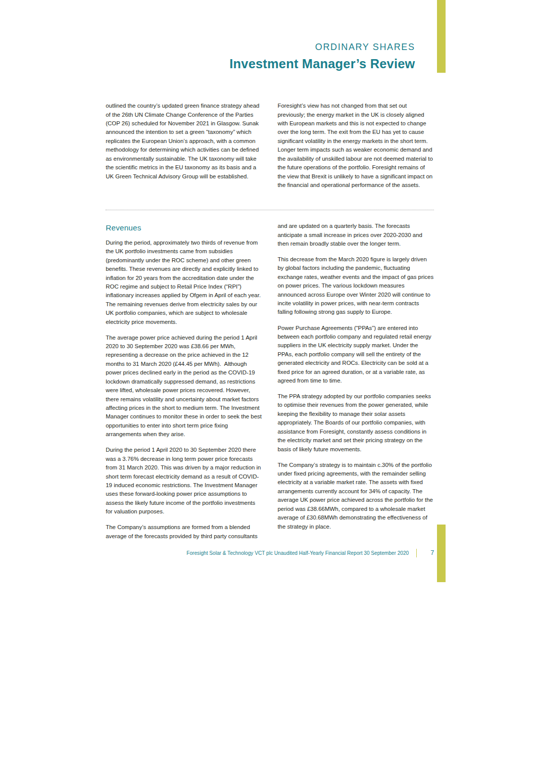ORDINARY SHARES
Investment Manager’s Review
outlined the country’s updated green finance strategy ahead of the 26th UN Climate Change Conference of the Parties (COP 26) scheduled for November 2021 in Glasgow. Sunak announced the intention to set a green “taxonomy” which replicates the European Union’s approach, with a common methodology for determining which activities can be defined as environmentally sustainable. The UK taxonomy will take the scientific metrics in the EU taxonomy as its basis and a UK Green Technical Advisory Group will be established.
Foresight’s view has not changed from that set out previously; the energy market in the UK is closely aligned with European markets and this is not expected to change over the long term. The exit from the EU has yet to cause significant volatility in the energy markets in the short term. Longer term impacts such as weaker economic demand and the availability of unskilled labour are not deemed material to the future operations of the portfolio. Foresight remains of the view that Brexit is unlikely to have a significant impact on the financial and operational performance of the assets.
Revenues
During the period, approximately two thirds of revenue from the UK portfolio investments came from subsidies (predominantly under the ROC scheme) and other green benefits. These revenues are directly and explicitly linked to inflation for 20 years from the accreditation date under the ROC regime and subject to Retail Price Index (“RPI”) inflationary increases applied by Ofgem in April of each year. The remaining revenues derive from electricity sales by our UK portfolio companies, which are subject to wholesale electricity price movements.
The average power price achieved during the period 1 April 2020 to 30 September 2020 was £38.66 per MWh, representing a decrease on the price achieved in the 12 months to 31 March 2020 (£44.45 per MWh). Although power prices declined early in the period as the COVID-19 lockdown dramatically suppressed demand, as restrictions were lifted, wholesale power prices recovered. However, there remains volatility and uncertainty about market factors affecting prices in the short to medium term. The Investment Manager continues to monitor these in order to seek the best opportunities to enter into short term price fixing arrangements when they arise.
During the period 1 April 2020 to 30 September 2020 there was a 3.76% decrease in long term power price forecasts from 31 March 2020. This was driven by a major reduction in short term forecast electricity demand as a result of COVID-19 induced economic restrictions. The Investment Manager uses these forward-looking power price assumptions to assess the likely future income of the portfolio investments for valuation purposes.
The Company’s assumptions are formed from a blended average of the forecasts provided by third party consultants
and are updated on a quarterly basis. The forecasts anticipate a small increase in prices over 2020-2030 and then remain broadly stable over the longer term.
This decrease from the March 2020 figure is largely driven by global factors including the pandemic, fluctuating exchange rates, weather events and the impact of gas prices on power prices. The various lockdown measures announced across Europe over Winter 2020 will continue to incite volatility in power prices, with near-term contracts falling following strong gas supply to Europe.
Power Purchase Agreements (“PPAs”) are entered into between each portfolio company and regulated retail energy suppliers in the UK electricity supply market. Under the PPAs, each portfolio company will sell the entirety of the generated electricity and ROCs. Electricity can be sold at a fixed price for an agreed duration, or at a variable rate, as agreed from time to time.
The PPA strategy adopted by our portfolio companies seeks to optimise their revenues from the power generated, while keeping the flexibility to manage their solar assets appropriately. The Boards of our portfolio companies, with assistance from Foresight, constantly assess conditions in the electricity market and set their pricing strategy on the basis of likely future movements.
The Company’s strategy is to maintain c.30% of the portfolio under fixed pricing agreements, with the remainder selling electricity at a variable market rate. The assets with fixed arrangements currently account for 34% of capacity. The average UK power price achieved across the portfolio for the period was £38.66MWh, compared to a wholesale market average of £30.68MWh demonstrating the effectiveness of the strategy in place.
Foresight Solar & Technology VCT plc Unaudited Half-Yearly Financial Report 30 September 2020
7